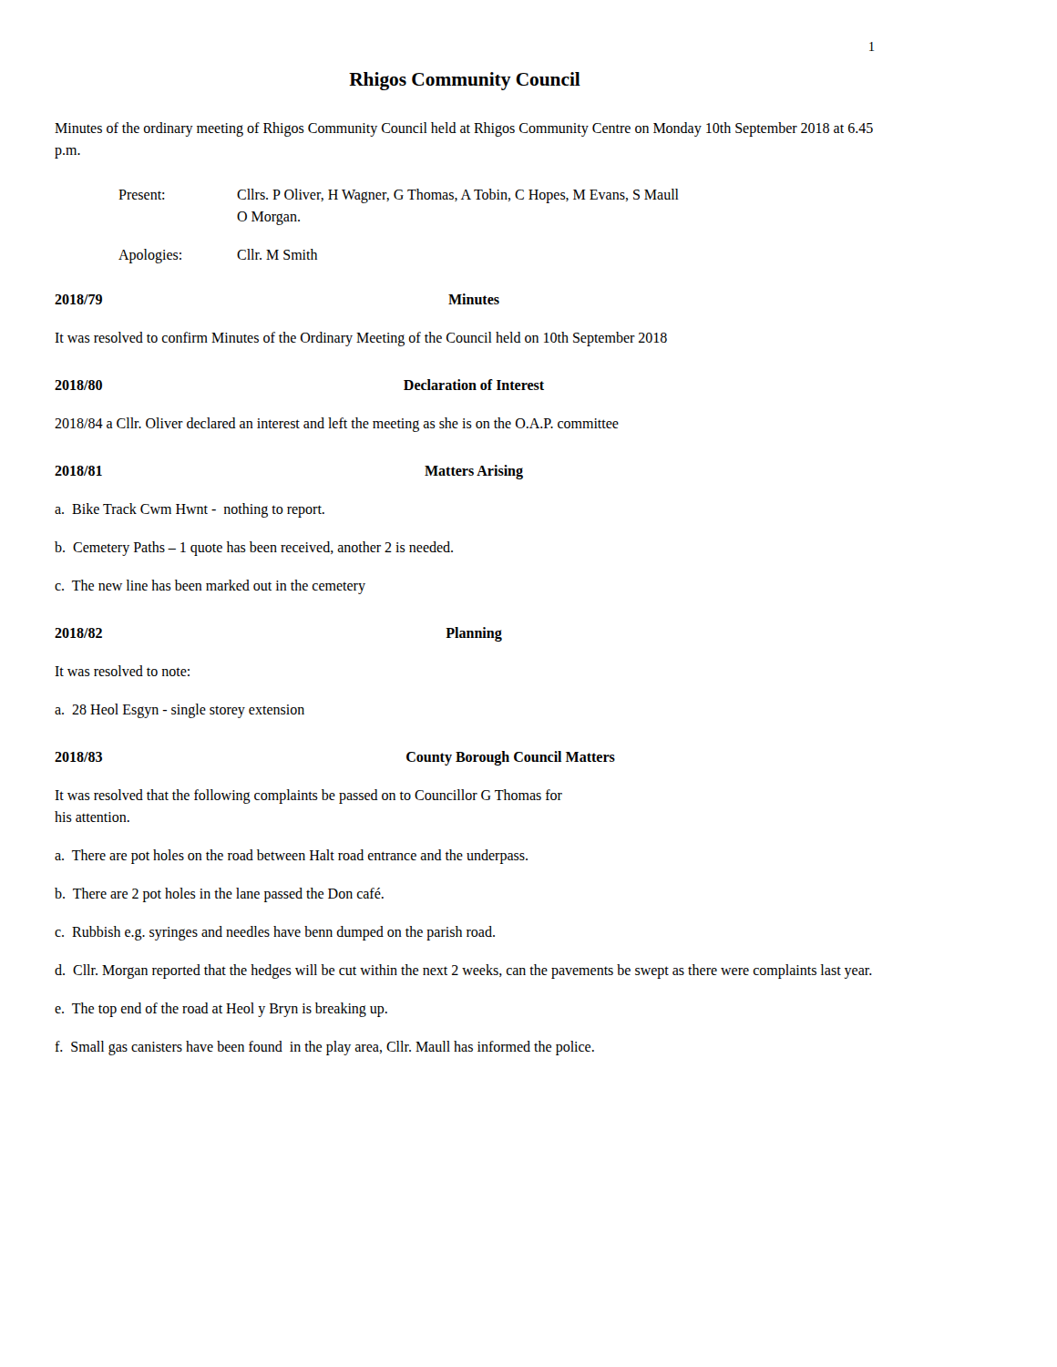1
Rhigos Community Council
Minutes of the ordinary meeting of Rhigos Community Council held at Rhigos Community Centre on Monday 10th September 2018 at 6.45 p.m.
Present:
Cllrs. P Oliver, H Wagner, G Thomas, A Tobin, C Hopes, M Evans, S Maull
O Morgan.
Apologies:
Cllr. M Smith
2018/79
Minutes
It was resolved to confirm Minutes of the Ordinary Meeting of the Council held on 10th September 2018
2018/80
Declaration of Interest
2018/84 a Cllr. Oliver declared an interest and left the meeting as she is on the O.A.P. committee
2018/81
Matters Arising
a. Bike Track Cwm Hwnt - nothing to report.
b. Cemetery Paths – 1 quote has been received, another 2 is needed.
c. The new line has been marked out in the cemetery
2018/82
Planning
It was resolved to note:
a. 28 Heol Esgyn - single storey extension
2018/83
County Borough Council Matters
It was resolved that the following complaints be passed on to Councillor G Thomas for
his attention.
a. There are pot holes on the road between Halt road entrance and the underpass.
b. There are 2 pot holes in the lane passed the Don café.
c. Rubbish e.g. syringes and needles have benn dumped on the parish road.
d. Cllr. Morgan reported that the hedges will be cut within the next 2 weeks, can the pavements be swept as there were complaints last year.
e. The top end of the road at Heol y Bryn is breaking up.
f. Small gas canisters have been found in the play area, Cllr. Maull has informed the police.